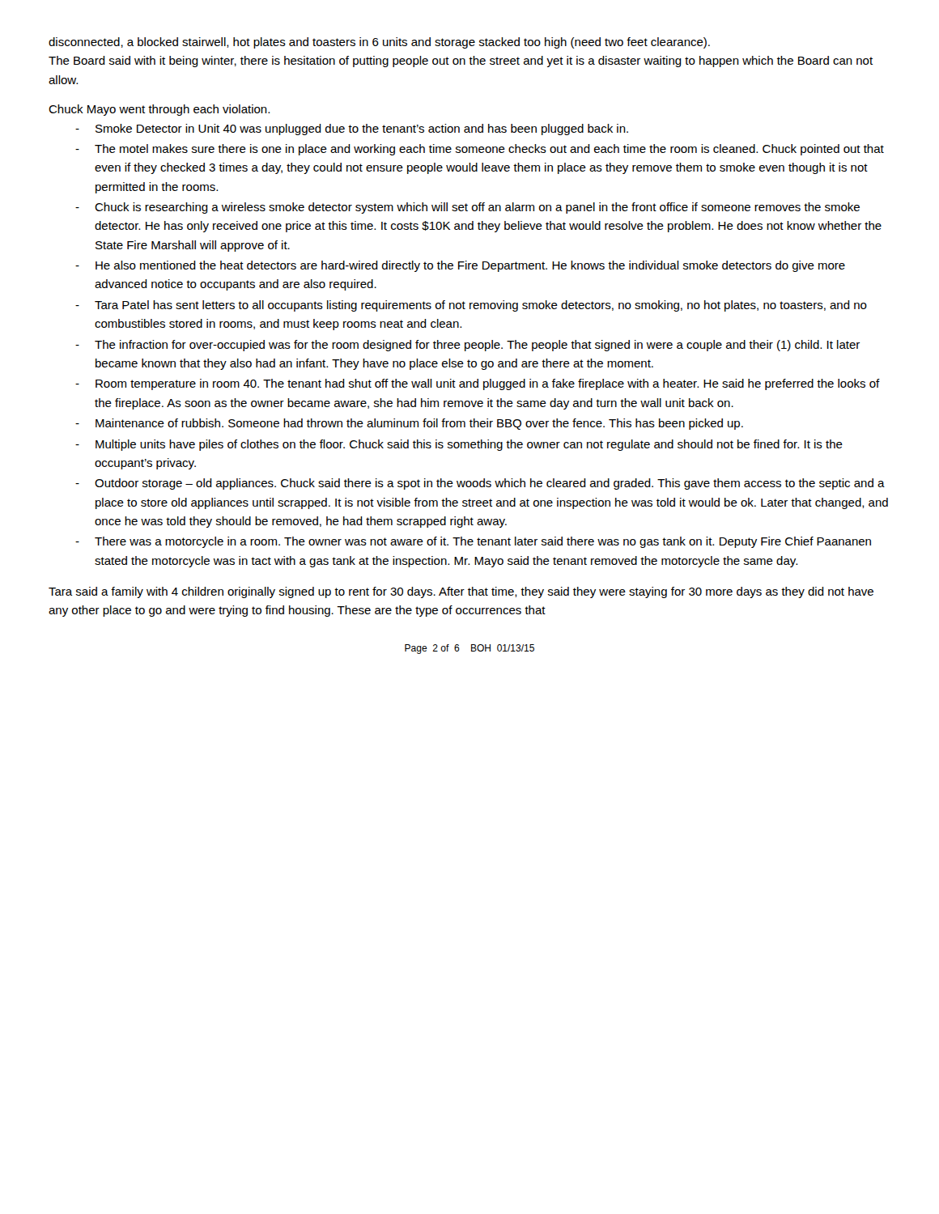disconnected, a blocked stairwell, hot plates and toasters in 6 units and storage stacked too high (need two feet clearance).
The Board said with it being winter, there is hesitation of putting people out on the street and yet it is a disaster waiting to happen which the Board can not allow.
Chuck Mayo went through each violation.
Smoke Detector in Unit 40 was unplugged due to the tenant’s action and has been plugged back in.
The motel makes sure there is one in place and working each time someone checks out and each time the room is cleaned. Chuck pointed out that even if they checked 3 times a day, they could not ensure people would leave them in place as they remove them to smoke even though it is not permitted in the rooms.
Chuck is researching a wireless smoke detector system which will set off an alarm on a panel in the front office if someone removes the smoke detector. He has only received one price at this time. It costs $10K and they believe that would resolve the problem. He does not know whether the State Fire Marshall will approve of it.
He also mentioned the heat detectors are hard-wired directly to the Fire Department. He knows the individual smoke detectors do give more advanced notice to occupants and are also required.
Tara Patel has sent letters to all occupants listing requirements of not removing smoke detectors, no smoking, no hot plates, no toasters, and no combustibles stored in rooms, and must keep rooms neat and clean.
The infraction for over-occupied was for the room designed for three people. The people that signed in were a couple and their (1) child. It later became known that they also had an infant. They have no place else to go and are there at the moment.
Room temperature in room 40. The tenant had shut off the wall unit and plugged in a fake fireplace with a heater. He said he preferred the looks of the fireplace. As soon as the owner became aware, she had him remove it the same day and turn the wall unit back on.
Maintenance of rubbish. Someone had thrown the aluminum foil from their BBQ over the fence. This has been picked up.
Multiple units have piles of clothes on the floor. Chuck said this is something the owner can not regulate and should not be fined for. It is the occupant’s privacy.
Outdoor storage – old appliances. Chuck said there is a spot in the woods which he cleared and graded. This gave them access to the septic and a place to store old appliances until scrapped. It is not visible from the street and at one inspection he was told it would be ok. Later that changed, and once he was told they should be removed, he had them scrapped right away.
There was a motorcycle in a room. The owner was not aware of it. The tenant later said there was no gas tank on it. Deputy Fire Chief Paananen stated the motorcycle was in tact with a gas tank at the inspection. Mr. Mayo said the tenant removed the motorcycle the same day.
Tara said a family with 4 children originally signed up to rent for 30 days. After that time, they said they were staying for 30 more days as they did not have any other place to go and were trying to find housing. These are the type of occurrences that
Page 2 of 6 BOH 01/13/15